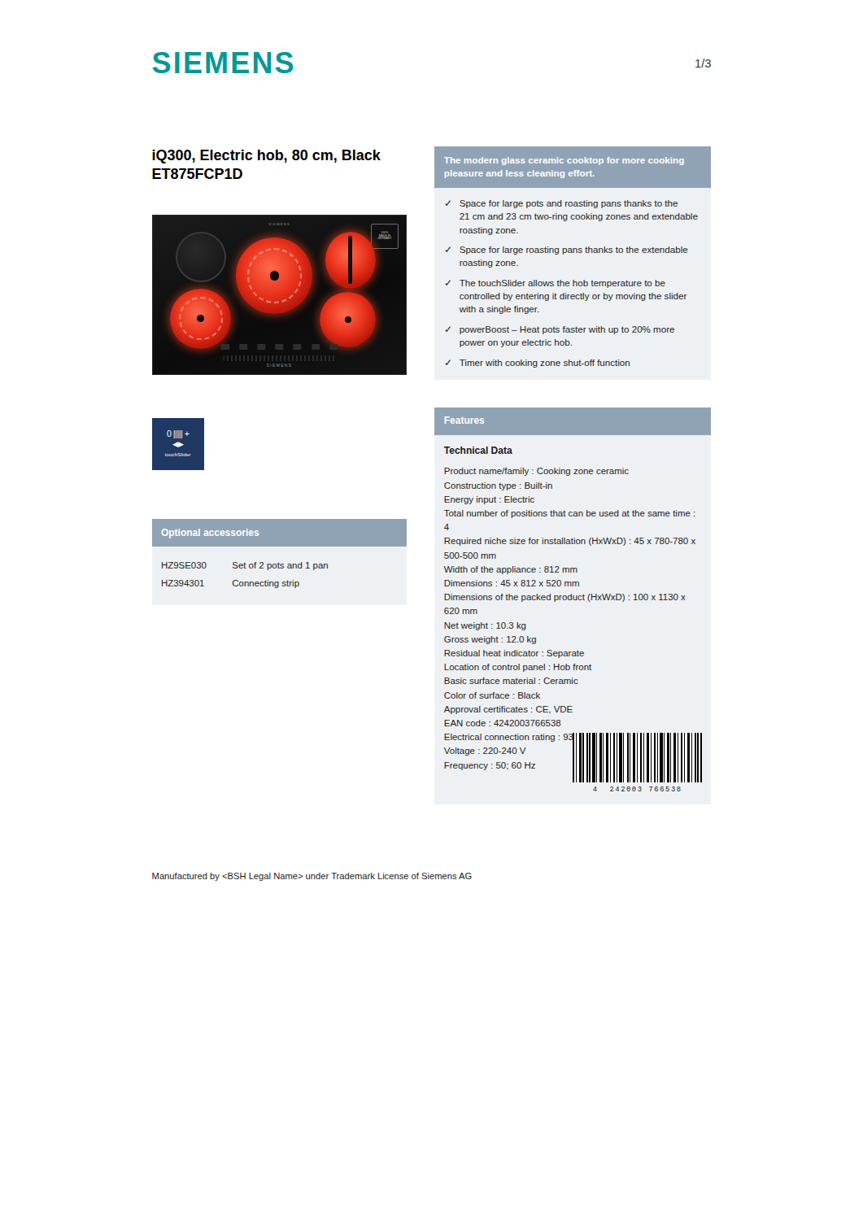SIEMENS
1/3
iQ300, Electric hob, 80 cm, Black
ET875FCP1D
SIEMENS
100%
MADE IN
GERMANY
SIEMENS
0 ||||| +
◀▶
touchSlider
Optional accessories
| HZ9SE030 | Set of 2 pots and 1 pan |
| HZ394301 | Connecting strip |
The modern glass ceramic cooktop for more cooking pleasure and less cleaning effort.
Space for large pots and roasting pans thanks to the 21 cm and 23 cm two-ring cooking zones and extendable roasting zone.
Space for large roasting pans thanks to the extendable roasting zone.
The touchSlider allows the hob temperature to be controlled by entering it directly or by moving the slider with a single finger.
powerBoost – Heat pots faster with up to 20% more power on your electric hob.
Timer with cooking zone shut-off function
Features
Technical Data
Product name/family : Cooking zone ceramic
Construction type : Built-in
Energy input : Electric
Total number of positions that can be used at the same time : 4
Required niche size for installation (HxWxD) : 45 x 780-780 x 500-500 mm
Width of the appliance : 812 mm
Dimensions : 45 x 812 x 520 mm
Dimensions of the packed product (HxWxD) : 100 x 1130 x 620 mm
Net weight : 10.3 kg
Gross weight : 12.0 kg
Residual heat indicator : Separate
Location of control panel : Hob front
Basic surface material : Ceramic
Color of surface : Black
Approval certificates : CE, VDE
EAN code : 4242003766538
Electrical connection rating : 9300 W
Voltage : 220-240 V
Frequency : 50; 60 Hz
4 242003 766538
Manufactured by <BSH Legal Name> under Trademark License of Siemens AG